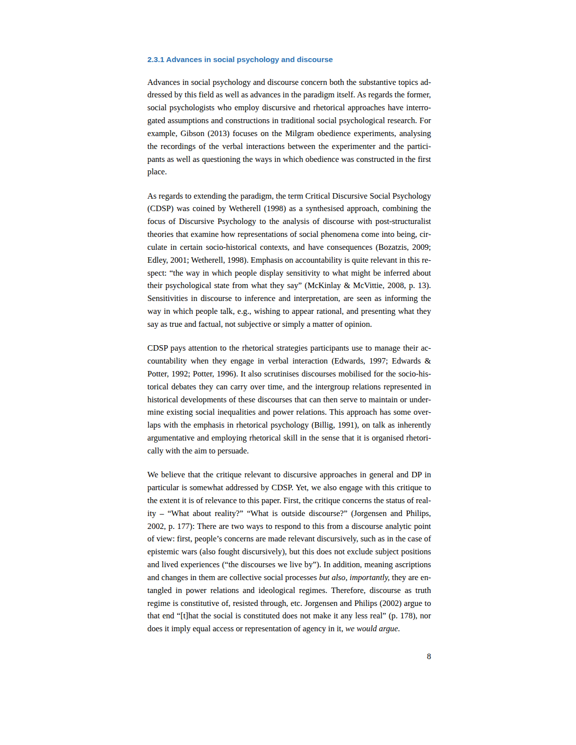2.3.1 Advances in social psychology and discourse
Advances in social psychology and discourse concern both the substantive topics addressed by this field as well as advances in the paradigm itself. As regards the former, social psychologists who employ discursive and rhetorical approaches have interrogated assumptions and constructions in traditional social psychological research. For example, Gibson (2013) focuses on the Milgram obedience experiments, analysing the recordings of the verbal interactions between the experimenter and the participants as well as questioning the ways in which obedience was constructed in the first place.
As regards to extending the paradigm, the term Critical Discursive Social Psychology (CDSP) was coined by Wetherell (1998) as a synthesised approach, combining the focus of Discursive Psychology to the analysis of discourse with post-structuralist theories that examine how representations of social phenomena come into being, circulate in certain socio-historical contexts, and have consequences (Bozatzis, 2009; Edley, 2001; Wetherell, 1998). Emphasis on accountability is quite relevant in this respect: “the way in which people display sensitivity to what might be inferred about their psychological state from what they say” (McKinlay & McVittie, 2008, p. 13). Sensitivities in discourse to inference and interpretation, are seen as informing the way in which people talk, e.g., wishing to appear rational, and presenting what they say as true and factual, not subjective or simply a matter of opinion.
CDSP pays attention to the rhetorical strategies participants use to manage their accountability when they engage in verbal interaction (Edwards, 1997; Edwards & Potter, 1992; Potter, 1996). It also scrutinises discourses mobilised for the socio-historical debates they can carry over time, and the intergroup relations represented in historical developments of these discourses that can then serve to maintain or undermine existing social inequalities and power relations. This approach has some overlaps with the emphasis in rhetorical psychology (Billig, 1991), on talk as inherently argumentative and employing rhetorical skill in the sense that it is organised rhetorically with the aim to persuade.
We believe that the critique relevant to discursive approaches in general and DP in particular is somewhat addressed by CDSP. Yet, we also engage with this critique to the extent it is of relevance to this paper. First, the critique concerns the status of reality – “What about reality?” “What is outside discourse?” (Jorgensen and Philips, 2002, p. 177): There are two ways to respond to this from a discourse analytic point of view: first, people’s concerns are made relevant discursively, such as in the case of epistemic wars (also fought discursively), but this does not exclude subject positions and lived experiences (“the discourses we live by”). In addition, meaning ascriptions and changes in them are collective social processes but also, importantly, they are entangled in power relations and ideological regimes. Therefore, discourse as truth regime is constitutive of, resisted through, etc. Jorgensen and Philips (2002) argue to that end “[t]hat the social is constituted does not make it any less real” (p. 178), nor does it imply equal access or representation of agency in it, we would argue.
8